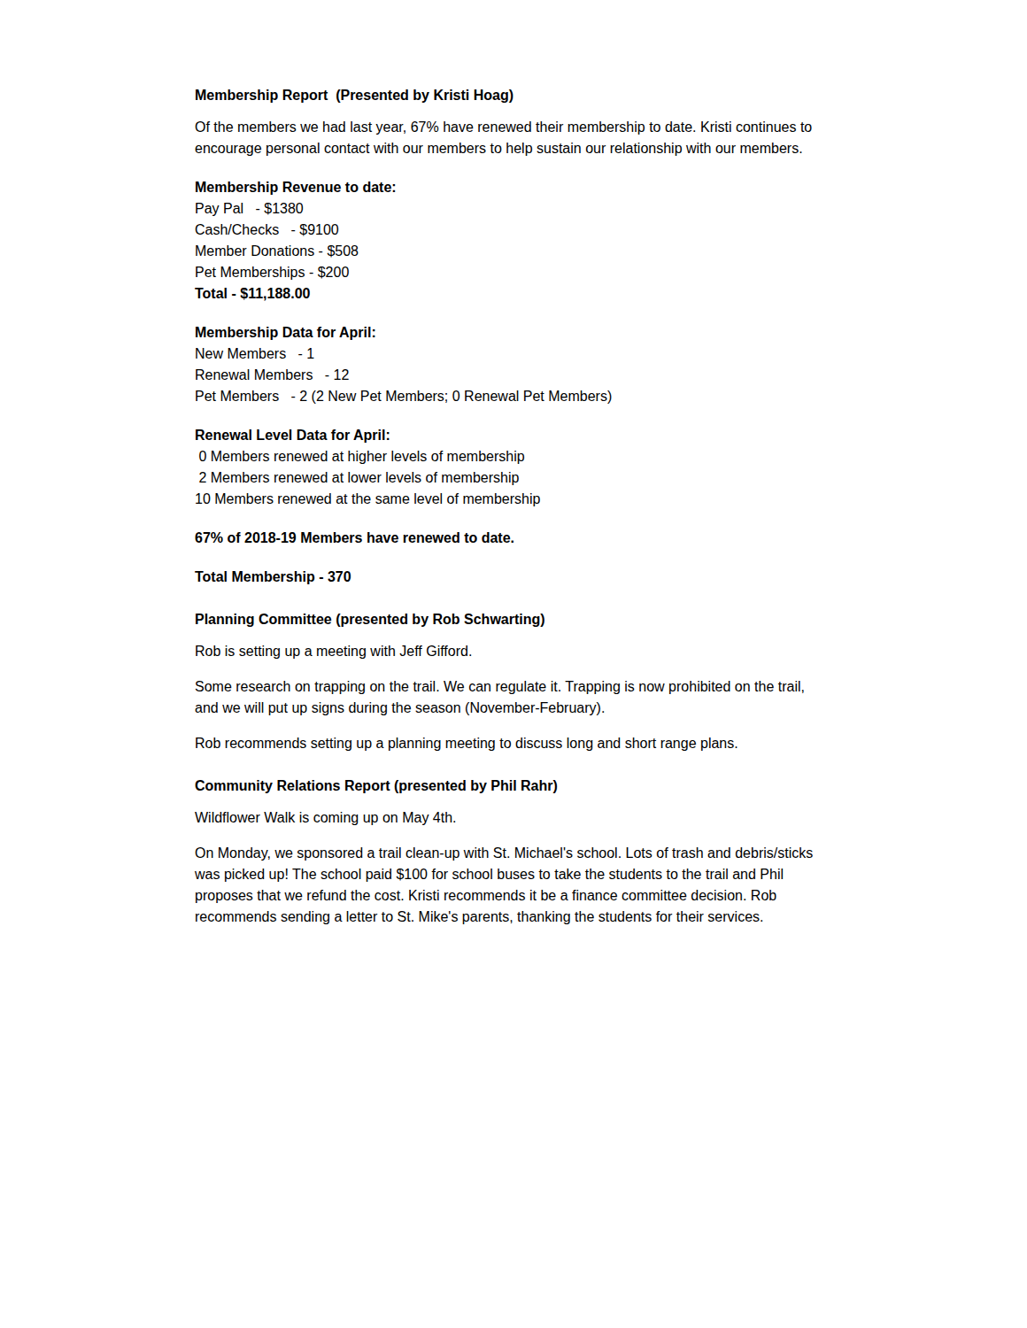Membership Report (Presented by Kristi Hoag)
Of the members we had last year, 67% have renewed their membership to date. Kristi continues to encourage personal contact with our members to help sustain our relationship with our members.
Membership Revenue to date:
Pay Pal - $1380
Cash/Checks - $9100
Member Donations - $508
Pet Memberships - $200
Total - $11,188.00
Membership Data for April:
New Members - 1
Renewal Members - 12
Pet Members - 2 (2 New Pet Members; 0 Renewal Pet Members)
Renewal Level Data for April:
0 Members renewed at higher levels of membership
2 Members renewed at lower levels of membership
10 Members renewed at the same level of membership
67% of 2018-19 Members have renewed to date.
Total Membership - 370
Planning Committee (presented by Rob Schwarting)
Rob is setting up a meeting with Jeff Gifford.
Some research on trapping on the trail. We can regulate it. Trapping is now prohibited on the trail, and we will put up signs during the season (November-February).
Rob recommends setting up a planning meeting to discuss long and short range plans.
Community Relations Report (presented by Phil Rahr)
Wildflower Walk is coming up on May 4th.
On Monday, we sponsored a trail clean-up with St. Michael's school. Lots of trash and debris/sticks was picked up! The school paid $100 for school buses to take the students to the trail and Phil proposes that we refund the cost. Kristi recommends it be a finance committee decision. Rob recommends sending a letter to St. Mike's parents, thanking the students for their services.